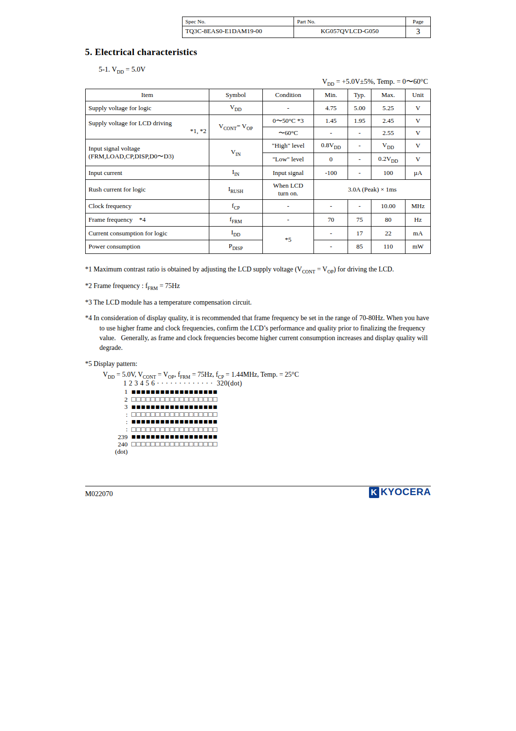| Spec No. | Part No. | Page |
| TQ3C-8EAS0-E1DAM19-00 | KG057QVLCD-G050 | 3 |
5. Electrical characteristics
5-1. VDD = 5.0V
VDD = +5.0V±5%, Temp. = 0〜60°C
| Item | Symbol | Condition | Min. | Typ. | Max. | Unit |
| --- | --- | --- | --- | --- | --- | --- |
| Supply voltage for logic | V DD | - | 4.75 | 5.00 | 5.25 | V |
| Supply voltage for LCD driving *1, *2 | V CONT = V OP | 0〜50°C *3 | 1.45 | 1.95 | 2.45 | V |
| 〜60°C | - | - | 2.55 | V |
| Input signal voltage (FRM,LOAD,CP,DISP,D0〜D3) | V IN | "High" level | 0.8V DD | - | V DD | V |
| "Low" level | 0 | - | 0.2V DD | V |
| Input current | I IN | Input signal | -100 | - | 100 | µA |
| Rush current for logic | I RUSH | When LCD turn on. | 3.0A (Peak) × 1ms |
| Clock frequency | f CP | - | - | - | 10.00 | MHz |
| Frame frequency *4 | f FRM | - | 70 | 75 | 80 | Hz |
| Current consumption for logic | I DD | *5 | - | 17 | 22 | mA |
| Power consumption | P DISP | - | 85 | 110 | mW |
*1 Maximum contrast ratio is obtained by adjusting the LCD supply voltage (VCONT = VOP) for driving the LCD.
*2 Frame frequency : fFRM = 75Hz
*3 The LCD module has a temperature compensation circuit.
*4 In consideration of display quality, it is recommended that frame frequency be set in the range of 70-80Hz. When you have to use higher frame and clock frequencies, confirm the LCD’s performance and quality prior to finalizing the frequency value. Generally, as frame and clock frequencies become higher current consumption increases and display quality will degrade.
*5 Display pattern:
VDD = 5.0V, VCONT = VOP, fFRM = 75Hz, fCP = 1.44MHz, Temp. = 25°C
1 2 3 4 5 6 · · · · · · · · · · · · · 320(dot)
| 1 | ■■■■■■■■■■■■■■■■■■ |
| 2 | □□□□□□□□□□□□□□□□□□ |
| 3 | ■■■■■■■■■■■■■■■■■■ |
| : | □□□□□□□□□□□□□□□□□□ |
| : | ■■■■■■■■■■■■■■■■■■ |
| : | □□□□□□□□□□□□□□□□□□ |
| 239 | ■■■■■■■■■■■■■■■■■■ |
| 240 | □□□□□□□□□□□□□□□□□□ |
| (dot) | |
M022070 KKYOCERA